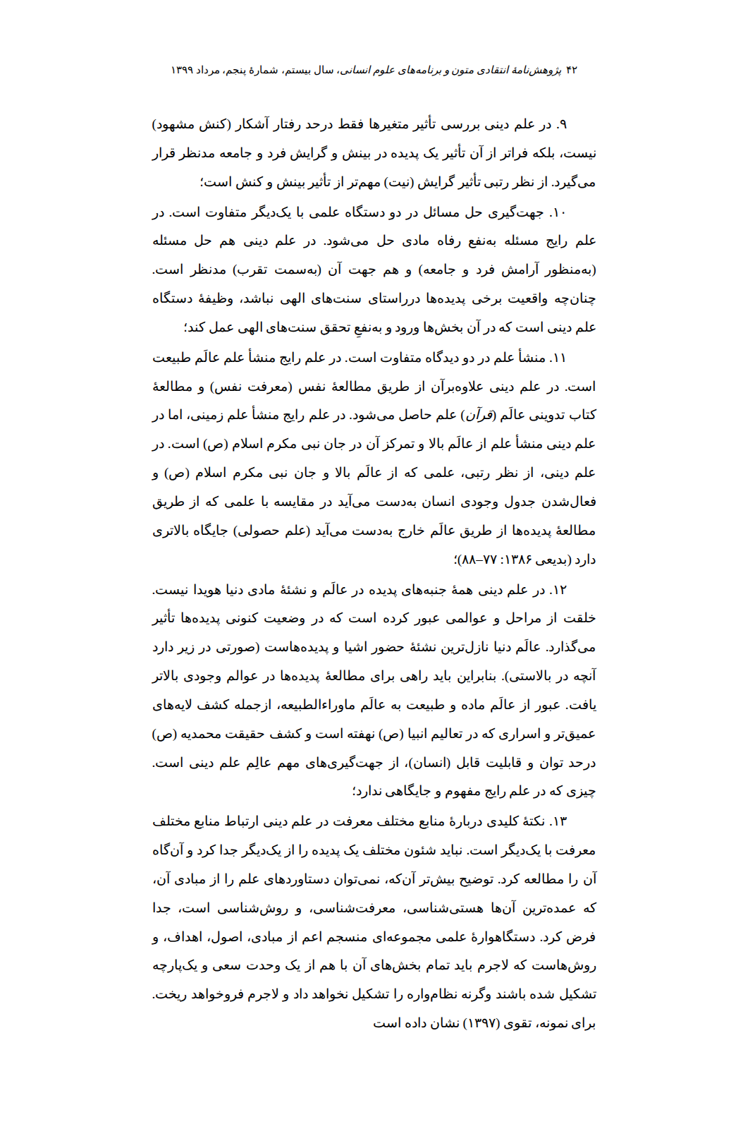۴۲ پژوهش‌نامهٔ انتقادی متون و برنامه‌های علوم انسانی، سال بیستم، شمارهٔ پنجم، مرداد ۱۳۹۹
۹. در علم دینی بررسی تأثیر متغیرها فقط درحد رفتار آشکار (کنش مشهود) نیست، بلکه فراتر از آن تأثیر یک پدیده در بینش و گرایش فرد و جامعه مدنظر قرار می‌گیرد. از نظر رتبی تأثیر گرایش (نیت) مهم‌تر از تأثیر بینش و کنش است؛
۱۰. جهت‌گیری حل مسائل در دو دستگاه علمی با یک‌دیگر متفاوت است. در علم رایج مسئله به‌نفع رفاه مادی حل می‌شود. در علم دینی هم حل مسئله (به‌منظور آرامش فرد و جامعه) و هم جهت آن (به‌سمت تقرب) مدنظر است. چنان‌چه واقعیت برخی پدیده‌ها درراستای سنت‌های الهی نباشد، وظیفهٔ دستگاه علم دینی است که در آن بخش‌ها ورود و به‌نفعِ تحقق سنت‌های الهی عمل کند؛
۱۱. منشأ علم در دو دیدگاه متفاوت است. در علم رایج منشأ علم عالَم طبیعت است. در علم دینی علاوه‌برآن از طریق مطالعهٔ نفس (معرفت نفس) و مطالعهٔ کتاب تدوینی عالَم (قرآن) علم حاصل می‌شود. در علم رایج منشأ علم زمینی، اما در علم دینی منشأ علم از عالَم بالا و تمرکز آن در جان نبی مکرم اسلام (ص) است. در علم دینی، از نظر رتبی، علمی که از عالَم بالا و جان نبی مکرم اسلام (ص) و فعال‌شدن جدول وجودی انسان به‌دست می‌آید در مقایسه با علمی که از طریق مطالعهٔ پدیده‌ها از طریق عالَم خارج به‌دست می‌آید (علم حصولی) جایگاه بالاتری دارد (بدیعی ۱۳۸۶: ۷۷–۸۸)؛
۱۲. در علم دینی همهٔ جنبه‌های پدیده در عالَم و نشئهٔ مادی دنیا هویدا نیست. خلقت از مراحل و عوالمی عبور کرده است که در وضعیت کنونی پدیده‌ها تأثیر می‌گذارد. عالَم دنیا نازل‌ترین نشئهٔ حضور اشیا و پدیده‌هاست (صورتی در زیر دارد آنچه در بالاستی). بنابراین باید راهی برای مطالعهٔ پدیده‌ها در عوالم وجودی بالاتر یافت. عبور از عالَم ماده و طبیعت به عالَم ماوراءالطبیعه، ازجمله کشف لایه‌های عمیق‌تر و اسراری که در تعالیم انبیا (ص) نهفته است و کشف حقیقت محمدیه (ص) درحد توان و قابلیت قابل (انسان)، از جهت‌گیری‌های مهم عالِم علم دینی است. چیزی که در علم رایج مفهوم و جایگاهی ندارد؛
۱۳. نکتهٔ کلیدی دربارهٔ منابع مختلف معرفت در علم دینی ارتباط منابع مختلف معرفت با یک‌دیگر است. نباید شئون مختلف یک پدیده را از یک‌دیگر جدا کرد و آن‌گاه آن را مطالعه کرد. توضیح بیش‌تر آن‌که، نمی‌توان دستاوردهای علم را از مبادی آن، که عمده‌ترین آن‌ها هستی‌شناسی، معرفت‌شناسی، و روش‌شناسی است، جدا فرض کرد. دستگاهوارهٔ علمی مجموعه‌ای منسجم اعم از مبادی، اصول، اهداف، و روش‌هاست که لاجرم باید تمام بخش‌های آن با هم از یک وحدت سعی و یک‌پارچه تشکیل شده باشند وگرنه نظام‌واره را تشکیل نخواهد داد و لاجرم فروخواهد ریخت. برای نمونه، تقوی (۱۳۹۷) نشان داده است